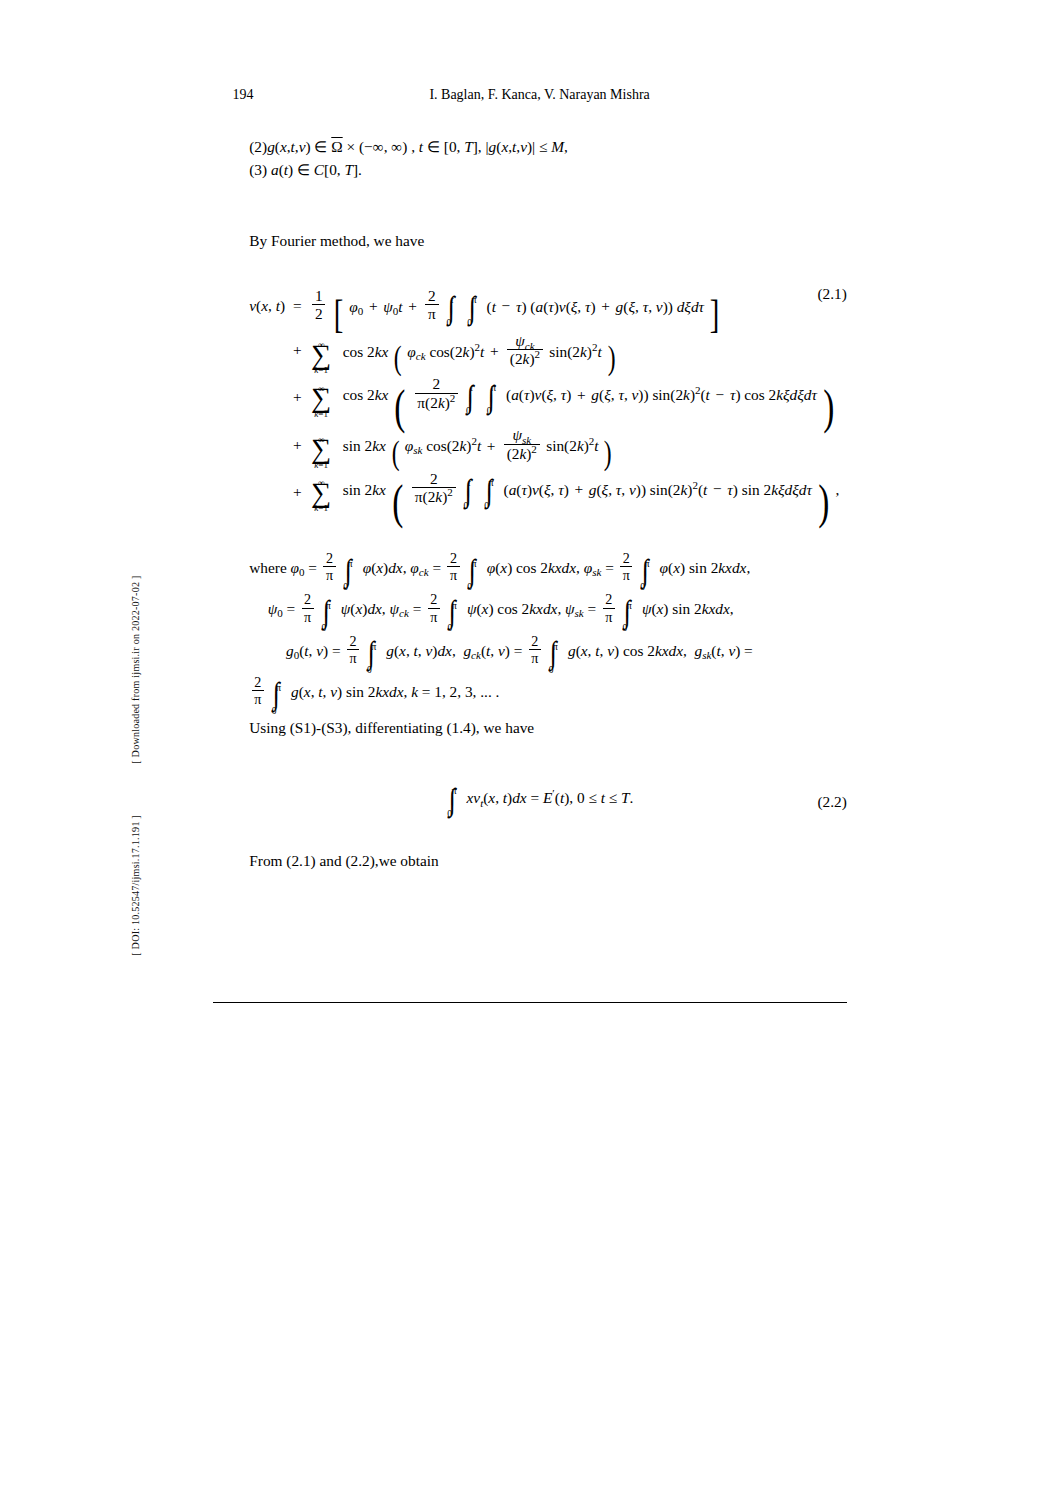194
I. Baglan, F. Kanca, V. Narayan Mishra
(2)g(x,t,v) ∈ Ω × (−∞, ∞) , t ∈ [0, T], |g(x,t,v)| ≤ M,
(3) a(t) ∈ C[0, T].
By Fourier method, we have
(2.1)
| v ( x , t ) | = | 1 2 [ φ 0 + ψ 0 t + 2 π t ∫ 0 π ∫ 0 ( t − τ ) ( a ( τ ) v ( ξ , τ ) + g ( ξ , τ , v )) dξdτ ] |
| | + | ∞ ∑ k =1 cos 2 kx ( φ ck cos(2 k ) 2 t + ψ ck (2 k ) 2 sin(2 k ) 2 t ) |
| | + | ∞ ∑ k =1 cos 2 kx ( 2 π(2 k ) 2 t ∫ 0 π ∫ 0 ( a ( τ ) v ( ξ , τ ) + g ( ξ , τ , v )) sin(2 k ) 2 ( t − τ ) cos 2 kξdξdτ ) |
| | + | ∞ ∑ k =1 sin 2 kx ( φ sk cos(2 k ) 2 t + ψ sk (2 k ) 2 sin(2 k ) 2 t ) |
| | + | ∞ ∑ k =1 sin 2 kx ( 2 π(2 k ) 2 t ∫ 0 π ∫ 0 ( a ( τ ) v ( ξ , τ ) + g ( ξ , τ , v )) sin(2 k ) 2 ( t − τ ) sin 2 kξdξdτ ) , |
where φ0 = 2 π π∫0 φ(x)dx, φck = 2 π π∫0 φ(x) cos 2kxdx, φsk = 2 π π∫0 φ(x) sin 2kxdx, ψ0 = 2 π π∫0 ψ(x)dx, ψck = 2 π π∫0 ψ(x) cos 2kxdx, ψsk = 2 π π∫0 ψ(x) sin 2kxdx, g0(t, v) = 2 π π∫0 g(x, t, v)dx, gck(t, v) = 2 π π∫0 g(x, t, v) cos 2kxdx, gsk(t, v) = 2 π π∫0 g(x, t, v) sin 2kxdx, k = 1, 2, 3, ... .
Using (S1)-(S3), differentiating (1.4), we have
π∫0 xvt(x, t)dx = E′(t), 0 ≤ t ≤ T. (2.2)
From (2.1) and (2.2),we obtain
[ DOI: 10.52547/ijmsi.17.1.191 ]
[ Downloaded from ijmsi.ir on 2022-07-02 ]